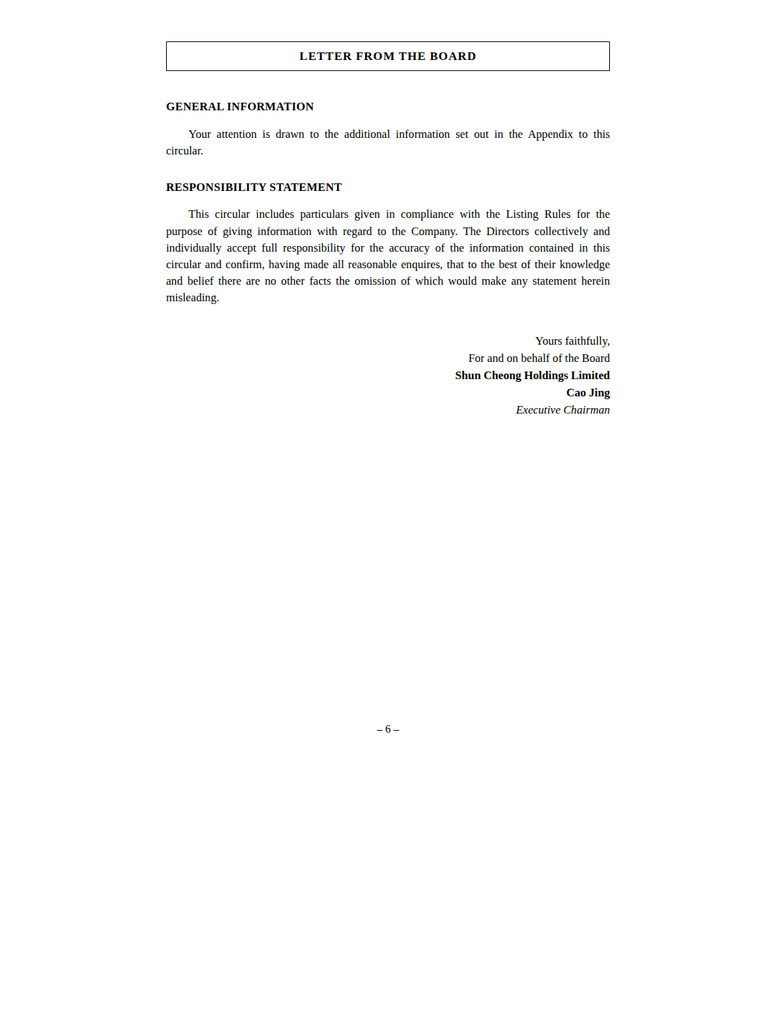LETTER FROM THE BOARD
GENERAL INFORMATION
Your attention is drawn to the additional information set out in the Appendix to this circular.
RESPONSIBILITY STATEMENT
This circular includes particulars given in compliance with the Listing Rules for the purpose of giving information with regard to the Company. The Directors collectively and individually accept full responsibility for the accuracy of the information contained in this circular and confirm, having made all reasonable enquires, that to the best of their knowledge and belief there are no other facts the omission of which would make any statement herein misleading.
Yours faithfully, For and on behalf of the Board Shun Cheong Holdings Limited Cao Jing Executive Chairman
– 6 –